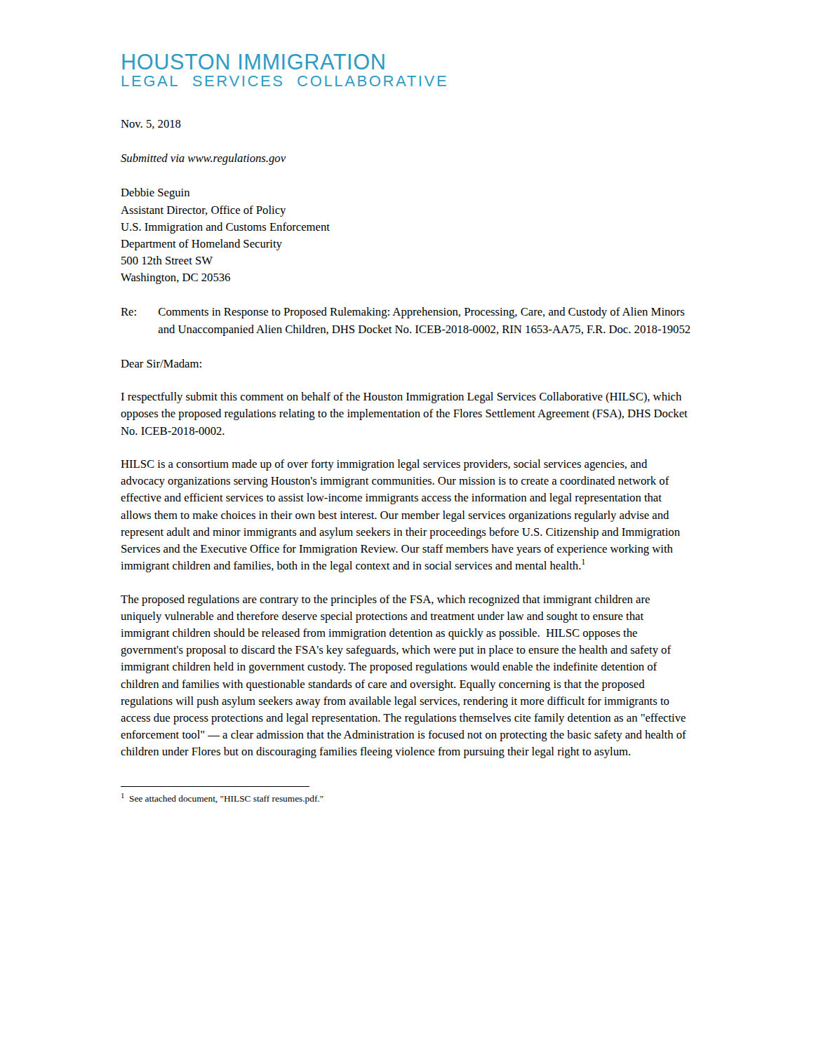HOUSTON IMMIGRATION
LEGAL SERVICES COLLABORATIVE
Nov. 5, 2018
Submitted via www.regulations.gov
Debbie Seguin
Assistant Director, Office of Policy
U.S. Immigration and Customs Enforcement
Department of Homeland Security
500 12th Street SW
Washington, DC 20536
Re:
Comments in Response to Proposed Rulemaking: Apprehension, Processing, Care, and Custody of Alien Minors and Unaccompanied Alien Children, DHS Docket No. ICEB-2018-0002, RIN 1653-AA75, F.R. Doc. 2018-19052
Dear Sir/Madam:
I respectfully submit this comment on behalf of the Houston Immigration Legal Services Collaborative (HILSC), which opposes the proposed regulations relating to the implementation of the Flores Settlement Agreement (FSA), DHS Docket No. ICEB-2018-0002.
HILSC is a consortium made up of over forty immigration legal services providers, social services agencies, and advocacy organizations serving Houston's immigrant communities. Our mission is to create a coordinated network of effective and efficient services to assist low-income immigrants access the information and legal representation that allows them to make choices in their own best interest. Our member legal services organizations regularly advise and represent adult and minor immigrants and asylum seekers in their proceedings before U.S. Citizenship and Immigration Services and the Executive Office for Immigration Review. Our staff members have years of experience working with immigrant children and families, both in the legal context and in social services and mental health.1
The proposed regulations are contrary to the principles of the FSA, which recognized that immigrant children are uniquely vulnerable and therefore deserve special protections and treatment under law and sought to ensure that immigrant children should be released from immigration detention as quickly as possible. HILSC opposes the government's proposal to discard the FSA's key safeguards, which were put in place to ensure the health and safety of immigrant children held in government custody. The proposed regulations would enable the indefinite detention of children and families with questionable standards of care and oversight. Equally concerning is that the proposed regulations will push asylum seekers away from available legal services, rendering it more difficult for immigrants to access due process protections and legal representation. The regulations themselves cite family detention as an "effective enforcement tool" — a clear admission that the Administration is focused not on protecting the basic safety and health of children under Flores but on discouraging families fleeing violence from pursuing their legal right to asylum.
1 See attached document, "HILSC staff resumes.pdf."